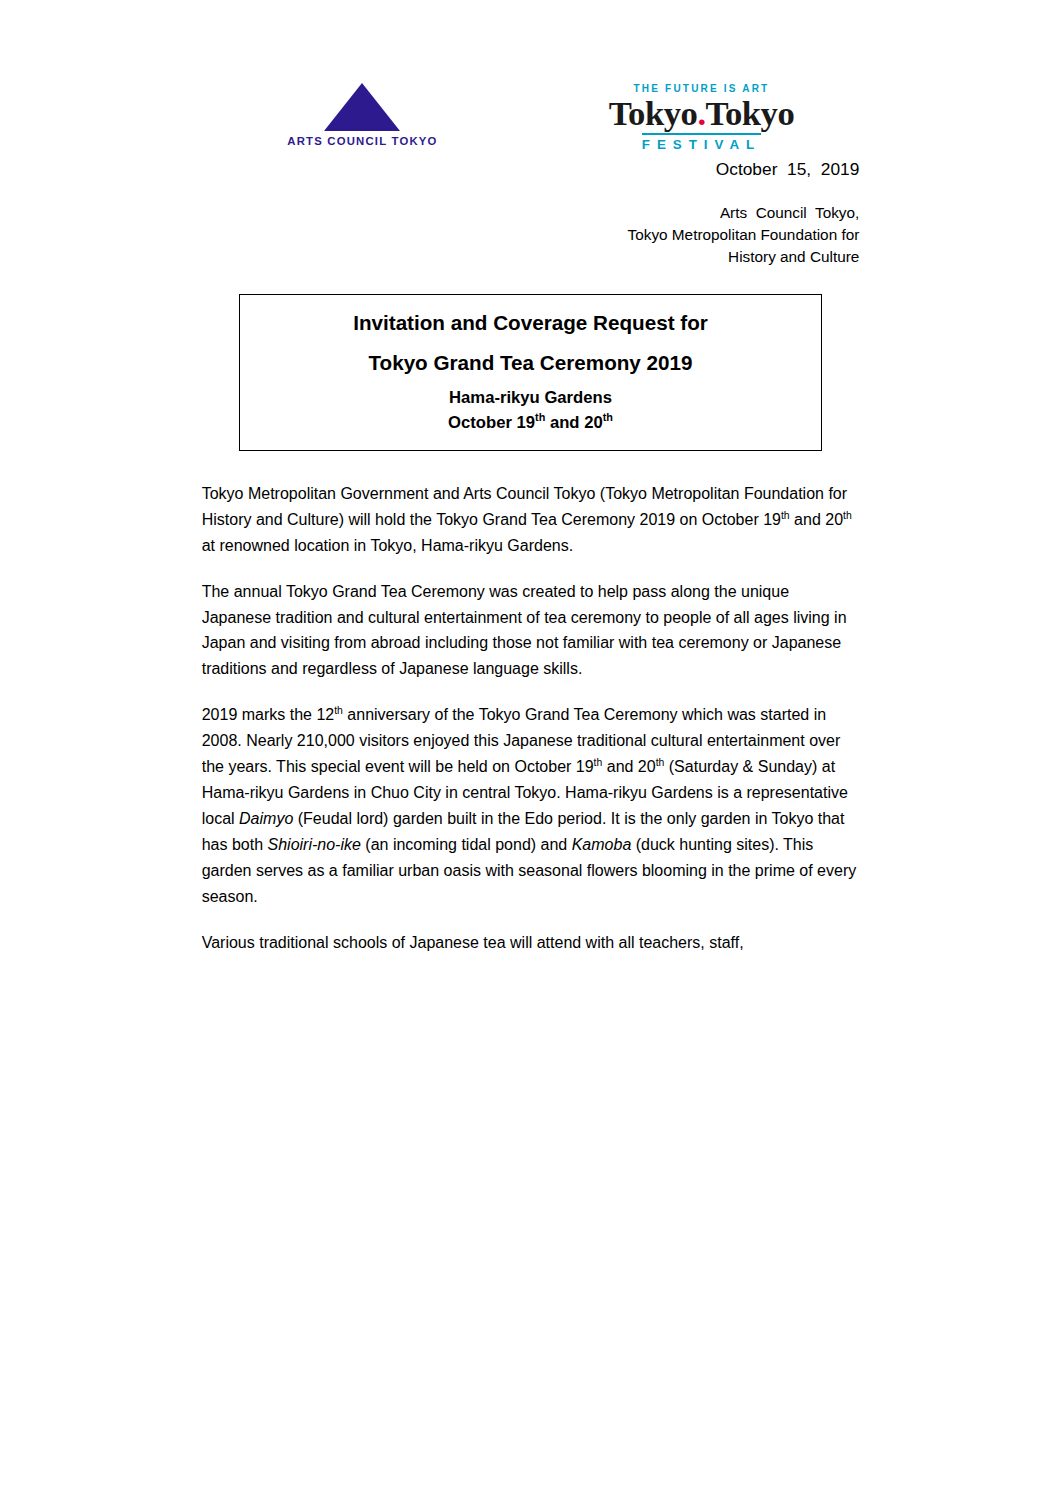ARTS COUNCIL TOKYO
THE FUTURE IS ART
Tokyo. Tokyo
FESTIVAL
October 15, 2019
Arts Council Tokyo,
Tokyo Metropolitan Foundation for
History and Culture
Invitation and Coverage Request for
Tokyo Grand Tea Ceremony 2019
Hama-rikyu Gardens
October 19th and 20th
Tokyo Metropolitan Government and Arts Council Tokyo (Tokyo Metropolitan Foundation for History and Culture) will hold the Tokyo Grand Tea Ceremony 2019 on October 19th and 20th at renowned location in Tokyo, Hama-rikyu Gardens.
The annual Tokyo Grand Tea Ceremony was created to help pass along the unique Japanese tradition and cultural entertainment of tea ceremony to people of all ages living in Japan and visiting from abroad including those not familiar with tea ceremony or Japanese traditions and regardless of Japanese language skills.
2019 marks the 12th anniversary of the Tokyo Grand Tea Ceremony which was started in 2008. Nearly 210,000 visitors enjoyed this Japanese traditional cultural entertainment over the years. This special event will be held on October 19th and 20th (Saturday & Sunday) at Hama-rikyu Gardens in Chuo City in central Tokyo. Hama-rikyu Gardens is a representative local Daimyo (Feudal lord) garden built in the Edo period. It is the only garden in Tokyo that has both Shioiri-no-ike (an incoming tidal pond) and Kamoba (duck hunting sites). This garden serves as a familiar urban oasis with seasonal flowers blooming in the prime of every season.
Various traditional schools of Japanese tea will attend with all teachers, staff,